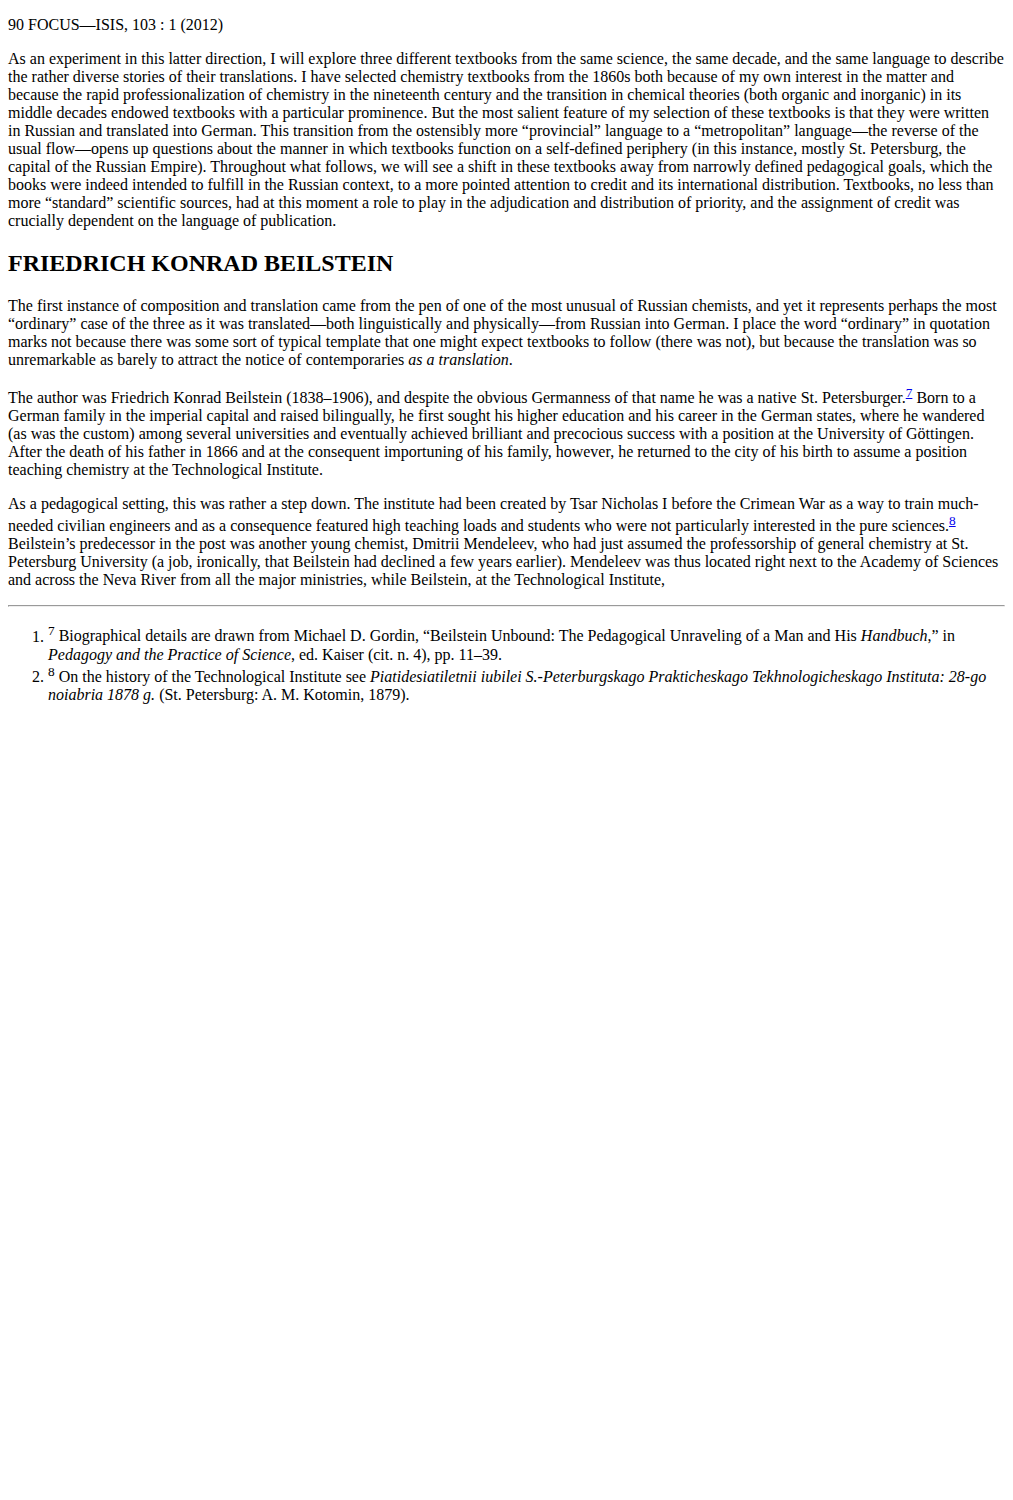90 FOCUS—ISIS, 103 : 1 (2012)
As an experiment in this latter direction, I will explore three different textbooks from the same science, the same decade, and the same language to describe the rather diverse stories of their translations. I have selected chemistry textbooks from the 1860s both because of my own interest in the matter and because the rapid professionalization of chemistry in the nineteenth century and the transition in chemical theories (both organic and inorganic) in its middle decades endowed textbooks with a particular prominence. But the most salient feature of my selection of these textbooks is that they were written in Russian and translated into German. This transition from the ostensibly more “provincial” language to a “metropolitan” language—the reverse of the usual flow—opens up questions about the manner in which textbooks function on a self-defined periphery (in this instance, mostly St. Petersburg, the capital of the Russian Empire). Throughout what follows, we will see a shift in these textbooks away from narrowly defined pedagogical goals, which the books were indeed intended to fulfill in the Russian context, to a more pointed attention to credit and its international distribution. Textbooks, no less than more “standard” scientific sources, had at this moment a role to play in the adjudication and distribution of priority, and the assignment of credit was crucially dependent on the language of publication.
FRIEDRICH KONRAD BEILSTEIN
The first instance of composition and translation came from the pen of one of the most unusual of Russian chemists, and yet it represents perhaps the most “ordinary” case of the three as it was translated—both linguistically and physically—from Russian into German. I place the word “ordinary” in quotation marks not because there was some sort of typical template that one might expect textbooks to follow (there was not), but because the translation was so unremarkable as barely to attract the notice of contemporaries as a translation.
The author was Friedrich Konrad Beilstein (1838–1906), and despite the obvious Germanness of that name he was a native St. Petersburger.7 Born to a German family in the imperial capital and raised bilingually, he first sought his higher education and his career in the German states, where he wandered (as was the custom) among several universities and eventually achieved brilliant and precocious success with a position at the University of Göttingen. After the death of his father in 1866 and at the consequent importuning of his family, however, he returned to the city of his birth to assume a position teaching chemistry at the Technological Institute.
As a pedagogical setting, this was rather a step down. The institute had been created by Tsar Nicholas I before the Crimean War as a way to train much-needed civilian engineers and as a consequence featured high teaching loads and students who were not particularly interested in the pure sciences.8 Beilstein’s predecessor in the post was another young chemist, Dmitrii Mendeleev, who had just assumed the professorship of general chemistry at St. Petersburg University (a job, ironically, that Beilstein had declined a few years earlier). Mendeleev was thus located right next to the Academy of Sciences and across the Neva River from all the major ministries, while Beilstein, at the Technological Institute,
7 Biographical details are drawn from Michael D. Gordin, “Beilstein Unbound: The Pedagogical Unraveling of a Man and His Handbuch,” in Pedagogy and the Practice of Science, ed. Kaiser (cit. n. 4), pp. 11–39.
8 On the history of the Technological Institute see Piatidesiatiletnii iubilei S.-Peterburgskago Prakticheskago Tekhnologicheskago Instituta: 28-go noiabria 1878 g. (St. Petersburg: A. M. Kotomin, 1879).